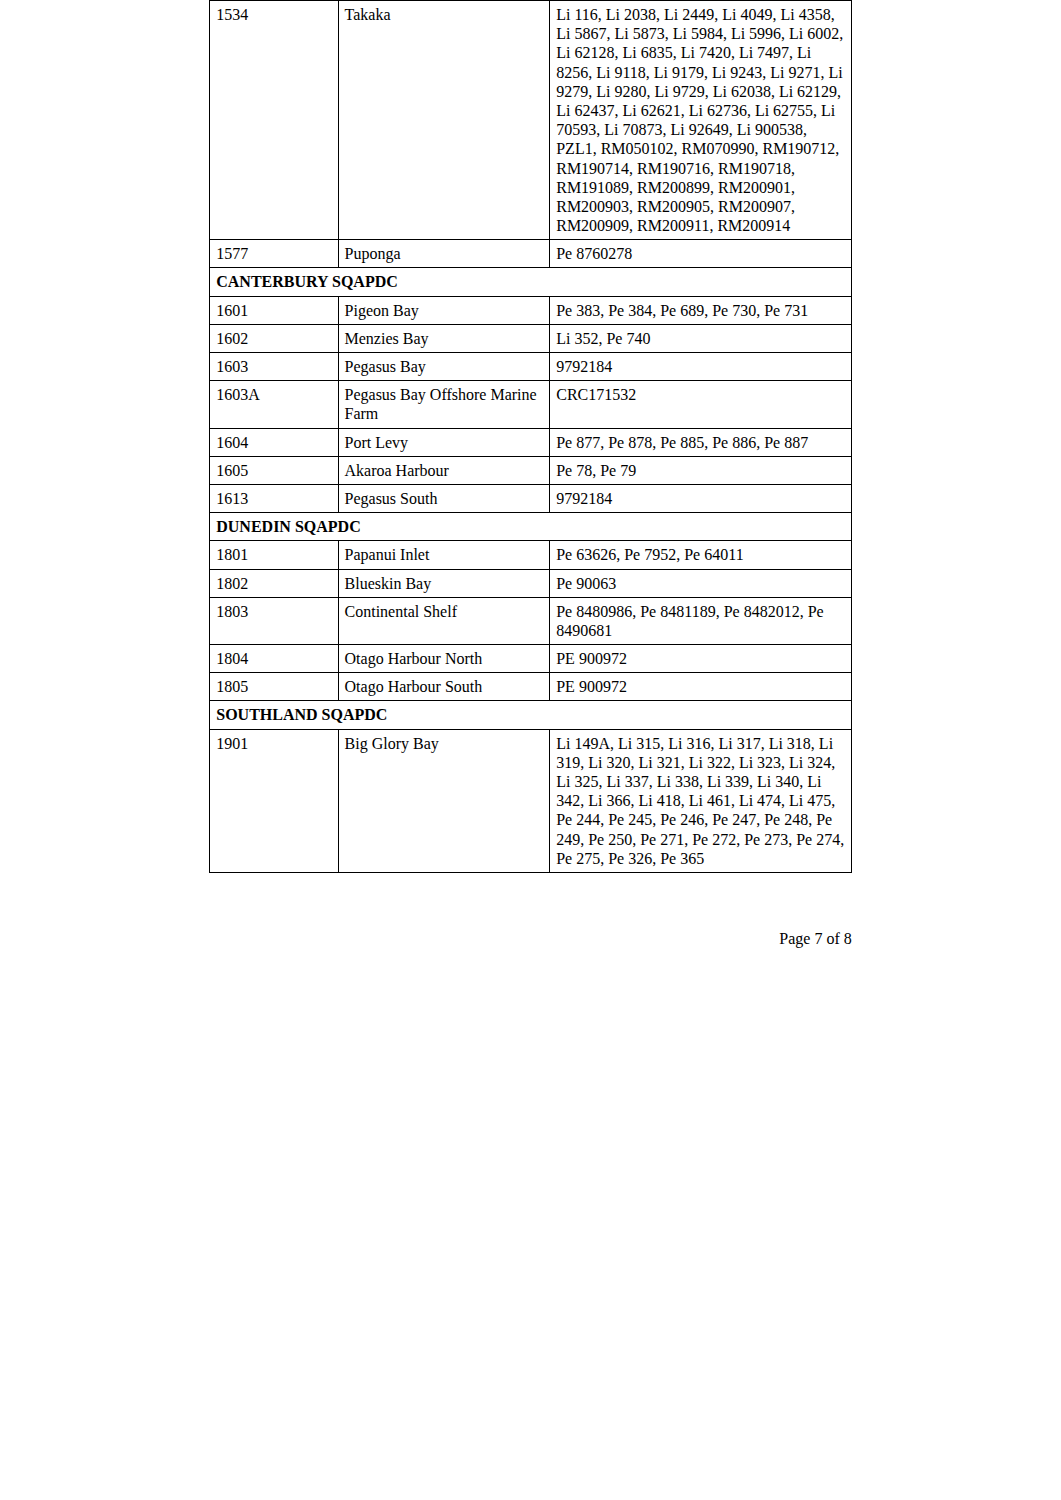| 1534 | Takaka | Li 116, Li 2038, Li 2449, Li 4049, Li 4358, Li 5867, Li 5873, Li 5984, Li 5996, Li 6002, Li 62128, Li 6835, Li 7420, Li 7497, Li 8256, Li 9118, Li 9179, Li 9243, Li 9271, Li 9279, Li 9280, Li 9729, Li 62038, Li 62129, Li 62437, Li 62621, Li 62736, Li 62755, Li 70593, Li 70873, Li 92649, Li 900538, PZL1, RM050102, RM070990, RM190712, RM190714, RM190716, RM190718, RM191089, RM200899, RM200901, RM200903, RM200905, RM200907, RM200909, RM200911, RM200914 |
| 1577 | Puponga | Pe 8760278 |
| CANTERBURY SQAPDC |
| 1601 | Pigeon Bay | Pe 383, Pe 384, Pe 689, Pe 730, Pe 731 |
| 1602 | Menzies Bay | Li 352, Pe 740 |
| 1603 | Pegasus Bay | 9792184 |
| 1603A | Pegasus Bay Offshore Marine Farm | CRC171532 |
| 1604 | Port Levy | Pe 877, Pe 878, Pe 885, Pe 886, Pe 887 |
| 1605 | Akaroa Harbour | Pe 78, Pe 79 |
| 1613 | Pegasus South | 9792184 |
| DUNEDIN SQAPDC |
| 1801 | Papanui Inlet | Pe 63626, Pe 7952, Pe 64011 |
| 1802 | Blueskin Bay | Pe 90063 |
| 1803 | Continental Shelf | Pe 8480986, Pe 8481189, Pe 8482012, Pe 8490681 |
| 1804 | Otago Harbour North | PE 900972 |
| 1805 | Otago Harbour South | PE 900972 |
| SOUTHLAND SQAPDC |
| 1901 | Big Glory Bay | Li 149A, Li 315, Li 316, Li 317, Li 318, Li 319, Li 320, Li 321, Li 322, Li 323, Li 324, Li 325, Li 337, Li 338, Li 339, Li 340, Li 342, Li 366, Li 418, Li 461, Li 474, Li 475, Pe 244, Pe 245, Pe 246, Pe 247, Pe 248, Pe 249, Pe 250, Pe 271, Pe 272, Pe 273, Pe 274, Pe 275, Pe 326, Pe 365 |
Page 7 of 8